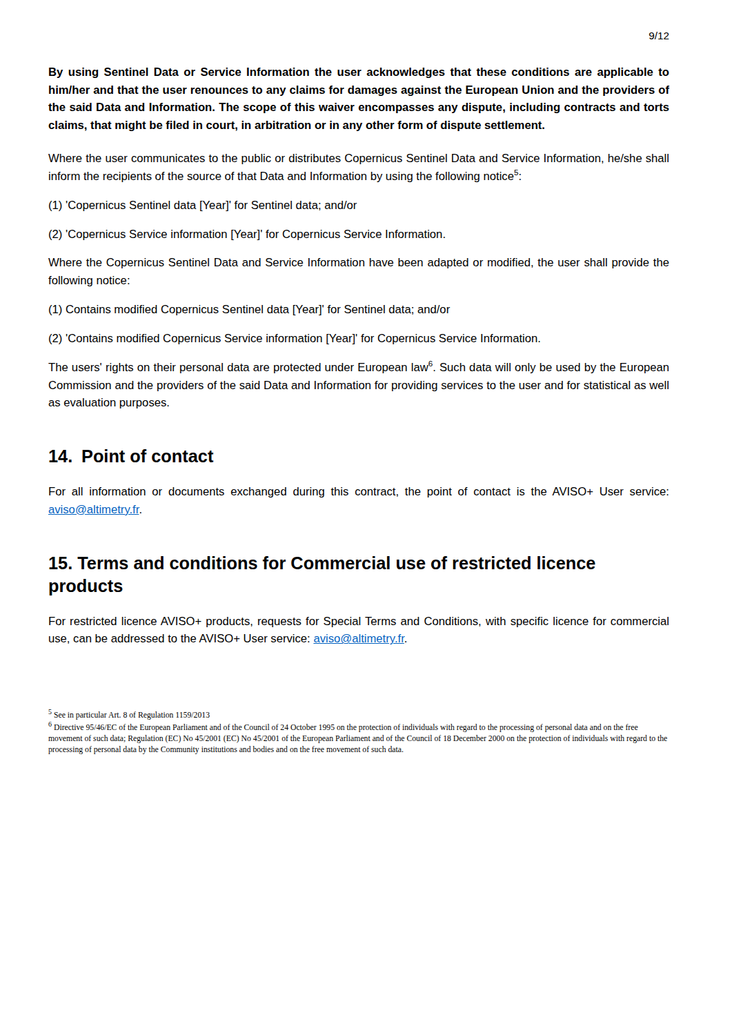9/12
By using Sentinel Data or Service Information the user acknowledges that these conditions are applicable to him/her and that the user renounces to any claims for damages against the European Union and the providers of the said Data and Information. The scope of this waiver encompasses any dispute, including contracts and torts claims, that might be filed in court, in arbitration or in any other form of dispute settlement.
Where the user communicates to the public or distributes Copernicus Sentinel Data and Service Information, he/she shall inform the recipients of the source of that Data and Information by using the following notice5:
(1) 'Copernicus Sentinel data [Year]' for Sentinel data; and/or
(2) 'Copernicus Service information [Year]' for Copernicus Service Information.
Where the Copernicus Sentinel Data and Service Information have been adapted or modified, the user shall provide the following notice:
(1) Contains modified Copernicus Sentinel data [Year]' for Sentinel data; and/or
(2) 'Contains modified Copernicus Service information [Year]' for Copernicus Service Information.
The users' rights on their personal data are protected under European law6. Such data will only be used by the European Commission and the providers of the said Data and Information for providing services to the user and for statistical as well as evaluation purposes.
14. Point of contact
For all information or documents exchanged during this contract, the point of contact is the AVISO+ User service: aviso@altimetry.fr.
15. Terms and conditions for Commercial use of restricted licence products
For restricted licence AVISO+ products, requests for Special Terms and Conditions, with specific licence for commercial use, can be addressed to the AVISO+ User service: aviso@altimetry.fr.
5 See in particular Art. 8 of Regulation 1159/2013
6 Directive 95/46/EC of the European Parliament and of the Council of 24 October 1995 on the protection of individuals with regard to the processing of personal data and on the free movement of such data; Regulation (EC) No 45/2001 (EC) No 45/2001 of the European Parliament and of the Council of 18 December 2000 on the protection of individuals with regard to the processing of personal data by the Community institutions and bodies and on the free movement of such data.